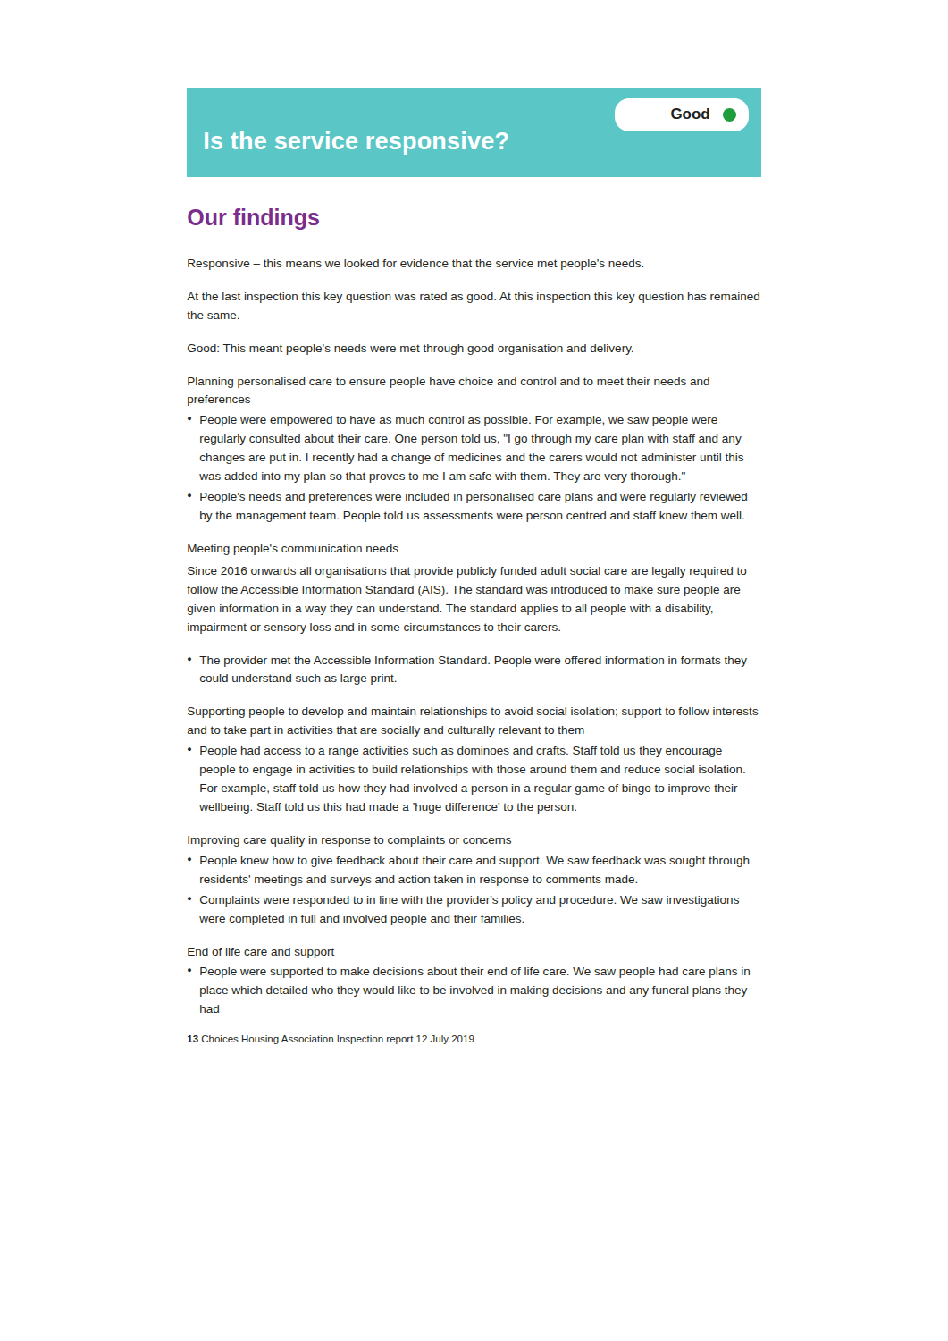Good
Is the service responsive?
Our findings
Responsive – this means we looked for evidence that the service met people's needs.
At the last inspection this key question was rated as good. At this inspection this key question has remained the same.
Good: This meant people's needs were met through good organisation and delivery.
Planning personalised care to ensure people have choice and control and to meet their needs and preferences
People were empowered to have as much control as possible. For example, we saw people were regularly consulted about their care. One person told us, "I go through my care plan with staff and any changes are put in. I recently had a change of medicines and the carers would not administer until this was added into my plan so that proves to me I am safe with them. They are very thorough."
People's needs and preferences were included in personalised care plans and were regularly reviewed by the management team. People told us assessments were person centred and staff knew them well.
Meeting people's communication needs
Since 2016 onwards all organisations that provide publicly funded adult social care are legally required to follow the Accessible Information Standard (AIS). The standard was introduced to make sure people are given information in a way they can understand. The standard applies to all people with a disability, impairment or sensory loss and in some circumstances to their carers.
The provider met the Accessible Information Standard. People were offered information in formats they could understand such as large print.
Supporting people to develop and maintain relationships to avoid social isolation; support to follow interests and to take part in activities that are socially and culturally relevant to them
People had access to a range activities such as dominoes and crafts. Staff told us they encourage people to engage in activities to build relationships with those around them and reduce social isolation. For example, staff told us how they had involved a person in a regular game of bingo to improve their wellbeing. Staff told us this had made a 'huge difference' to the person.
Improving care quality in response to complaints or concerns
People knew how to give feedback about their care and support. We saw feedback was sought through residents' meetings and surveys and action taken in response to comments made.
Complaints were responded to in line with the provider's policy and procedure. We saw investigations were completed in full and involved people and their families.
End of life care and support
People were supported to make decisions about their end of life care. We saw people had care plans in place which detailed who they would like to be involved in making decisions and any funeral plans they had
13 Choices Housing Association Inspection report 12 July 2019